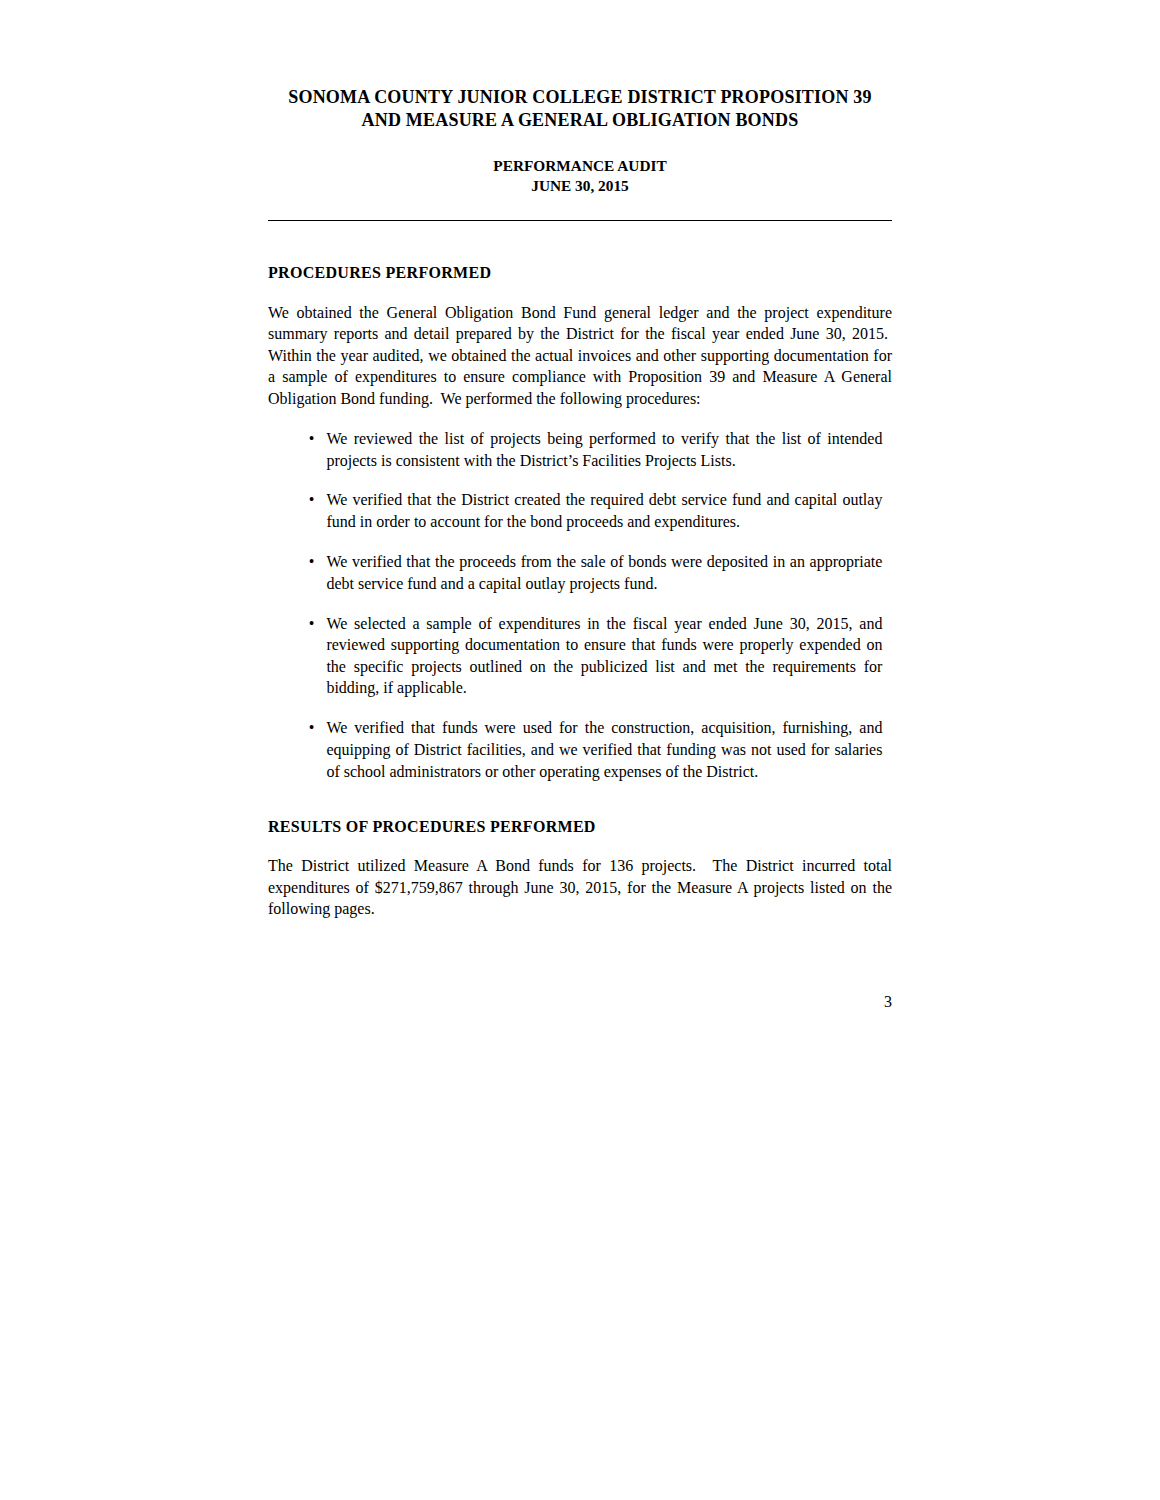SONOMA COUNTY JUNIOR COLLEGE DISTRICT PROPOSITION 39
AND MEASURE A GENERAL OBLIGATION BONDS
PERFORMANCE AUDIT
JUNE 30, 2015
PROCEDURES PERFORMED
We obtained the General Obligation Bond Fund general ledger and the project expenditure summary reports and detail prepared by the District for the fiscal year ended June 30, 2015. Within the year audited, we obtained the actual invoices and other supporting documentation for a sample of expenditures to ensure compliance with Proposition 39 and Measure A General Obligation Bond funding. We performed the following procedures:
We reviewed the list of projects being performed to verify that the list of intended projects is consistent with the District’s Facilities Projects Lists.
We verified that the District created the required debt service fund and capital outlay fund in order to account for the bond proceeds and expenditures.
We verified that the proceeds from the sale of bonds were deposited in an appropriate debt service fund and a capital outlay projects fund.
We selected a sample of expenditures in the fiscal year ended June 30, 2015, and reviewed supporting documentation to ensure that funds were properly expended on the specific projects outlined on the publicized list and met the requirements for bidding, if applicable.
We verified that funds were used for the construction, acquisition, furnishing, and equipping of District facilities, and we verified that funding was not used for salaries of school administrators or other operating expenses of the District.
RESULTS OF PROCEDURES PERFORMED
The District utilized Measure A Bond funds for 136 projects. The District incurred total expenditures of $271,759,867 through June 30, 2015, for the Measure A projects listed on the following pages.
3